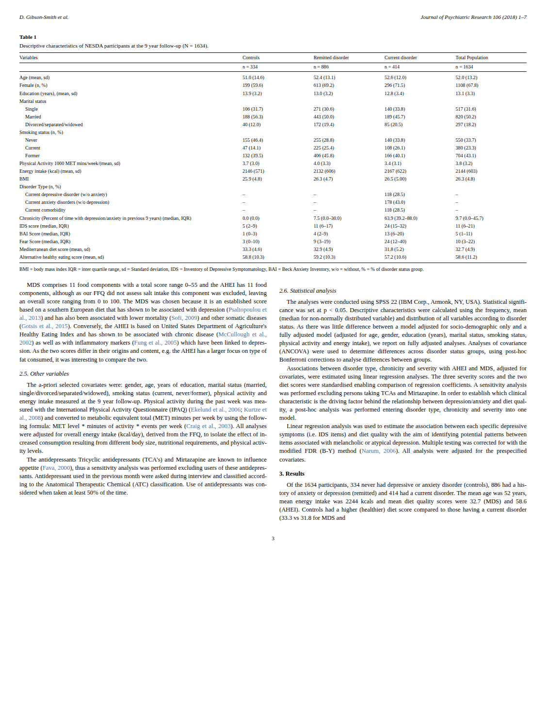D. Gibson-Smith et al.
Journal of Psychiatric Research 106 (2018) 1–7
Table 1
Descriptive characteristics of NESDA participants at the 9 year follow-up (N = 1634).
| Variables | Controls | Remitted disorder | Current disorder | Total Population |
| --- | --- | --- | --- | --- |
| | n = 334 | n = 886 | n = 414 | n = 1634 |
| Age (mean, sd) | 51.0 (14.6) | 52.4 (13.1) | 52.6 (12.0) | 52.0 (13.2) |
| Female (n, %) | 199 (59.6) | 613 (69.2) | 296 (71.5) | 1108 (67.8) |
| Education (years), (mean, sd) | 13.9 (3.2) | 13.0 (3.2) | 12.8 (3.4) | 13.1 (3.3) |
| Marital status | | | | |
| Single | 106 (31.7) | 271 (30.6) | 140 (33.8) | 517 (31.6) |
| Married | 188 (56.3) | 443 (50.0) | 189 (45.7) | 820 (50.2) |
| Divorced/separated/widowed | 40 (12.0) | 172 (19.4) | 85 (20.5) | 297 (18.2) |
| Smoking status (n, %) | | | | |
| Never | 155 (46.4) | 255 (28.8) | 140 (33.8) | 550 (33.7) |
| Current | 47 (14.1) | 225 (25.4) | 108 (26.1) | 380 (23.3) |
| Former | 132 (39.5) | 406 (45.8) | 166 (40.1) | 704 (43.1) |
| Physical Activity 1000 MET mins/week/(mean, sd) | 3.7 (3.0) | 4.0 (3.3) | 3.4 (3.1) | 3.8 (3.2) |
| Energy intake (kcal) (mean, sd) | 2146 (571) | 2132 (606) | 2167 (622) | 2144 (603) |
| BMI | 25.9 (4.8) | 26.3 (4.7) | 26.5 (5.00) | 26.3 (4.8) |
| Disorder Type (n, %) | | | | |
| Current depressive disorder (w/o anxiety) | – | – | 118 (28.5) | – |
| Current anxiety disorders (w/o depression) | – | – | 178 (43.0) | – |
| Current comorbidity | – | – | 118 (28.5) | – |
| Chronicity (Percent of time with depression/anxiety in previous 9 years) (median, IQR) | 0.0 (0.0) | 7.5 (0.0–30.0) | 63.9 (39.2–88.0) | 9.7 (0.0–45.7) |
| IDS score (median, IQR) | 5 (2–9) | 11 (6–17) | 24 (15–32) | 11 (6–21) |
| BAI Score (median, IQR) | 1 (0–3) | 4 (2–9) | 13 (6–20) | 5 (1–11) |
| Fear Score (median, IQR) | 3 (0–10) | 9 (3–19) | 24 (12–40) | 10 (3–22) |
| Mediterranean diet score (mean, sd) | 33.3 (4.6) | 32.9 (4.9) | 31.8 (5.2) | 32.7 (4.9) |
| Alternative healthy eating score (mean, sd) | 58.8 (10.3) | 59.2 (10.3) | 57.2 (10.6) | 58.6 (11.2) |
BMI = body mass index IQR = inter quartile range, sd = Standard deviation, IDS = Inventory of Depressive Symptomatology, BAI = Beck Anxiety Inventory, w/o = without, % = % of disorder status group.
MDS comprises 11 food components with a total score range 0–55 and the AHEI has 11 food components, although as our FFQ did not assess salt intake this component was excluded, leaving an overall score ranging from 0 to 100. The MDS was chosen because it is an established score based on a southern European diet that has shown to be associated with depression (Psaltopoulou et al., 2013) and has also been associated with lower mortality (Sofi, 2009) and other somatic diseases (Gotsis et al., 2015). Conversely, the AHEI is based on United States Department of Agriculture's Healthy Eating Index and has shown to be associated with chronic disease (McCullough et al., 2002) as well as with inflammatory markers (Fung et al., 2005) which have been linked to depression. As the two scores differ in their origins and content, e.g. the AHEI has a larger focus on type of fat consumed, it was interesting to compare the two.
2.5. Other variables
The a-priori selected covariates were: gender, age, years of education, marital status (married, single/divorced/separated/widowed), smoking status (current, never/former), physical activity and energy intake measured at the 9 year follow-up. Physical activity during the past week was measured with the International Physical Activity Questionnaire (IPAQ) (Ekelund et al., 2006; Kurtze et al., 2008) and converted to metabolic equivalent total (MET) minutes per week by using the following formula: MET level * minutes of activity * events per week (Craig et al., 2003). All analyses were adjusted for overall energy intake (kcal/day), derived from the FFQ, to isolate the effect of increased consumption resulting from different body size, nutritional requirements, and physical activity levels.
The antidepressants Tricyclic antidepressants (TCA's) and Mirtazapine are known to influence appetite (Fava, 2000), thus a sensitivity analysis was performed excluding users of these antidepressants. Antidepressant used in the previous month were asked during interview and classified according to the Anatomical Therapeutic Chemical (ATC) classification. Use of antidepressants was considered when taken at least 50% of the time.
2.6. Statistical analysis
The analyses were conducted using SPSS 22 (IBM Corp., Armonk, NY, USA). Statistical significance was set at p < 0.05. Descriptive characteristics were calculated using the frequency, mean (median for non-normally distributed variable) and distribution of all variables according to disorder status. As there was little difference between a model adjusted for socio-demographic only and a fully adjusted model (adjusted for age, gender, education (years), marital status, smoking status, physical activity and energy intake), we report on fully adjusted analyses. Analyses of covariance (ANCOVA) were used to determine differences across disorder status groups, using post-hoc Bonferroni corrections to analyse differences between groups.
Associations between disorder type, chronicity and severity with AHEI and MDS, adjusted for covariates, were estimated using linear regression analyses. The three severity scores and the two diet scores were standardised enabling comparison of regression coefficients. A sensitivity analysis was performed excluding persons taking TCAs and Mirtazapine. In order to establish which clinical characteristic is the driving factor behind the relationship between depression/anxiety and diet quality, a post-hoc analysis was performed entering disorder type, chronicity and severity into one model.
Linear regression analysis was used to estimate the association between each specific depressive symptoms (i.e. IDS items) and diet quality with the aim of identifying potential patterns between items associated with melancholic or atypical depression. Multiple testing was corrected for with the modified FDR (B-Y) method (Narum, 2006). All analysis were adjusted for the prespecified covariates.
3. Results
Of the 1634 participants, 334 never had depressive or anxiety disorder (controls), 886 had a history of anxiety or depression (remitted) and 414 had a current disorder. The mean age was 52 years, mean energy intake was 2244 kcals and mean diet quality scores were 32.7 (MDS) and 58.6 (AHEI). Controls had a higher (healthier) diet score compared to those having a current disorder (33.3 vs 31.8 for MDS and
3